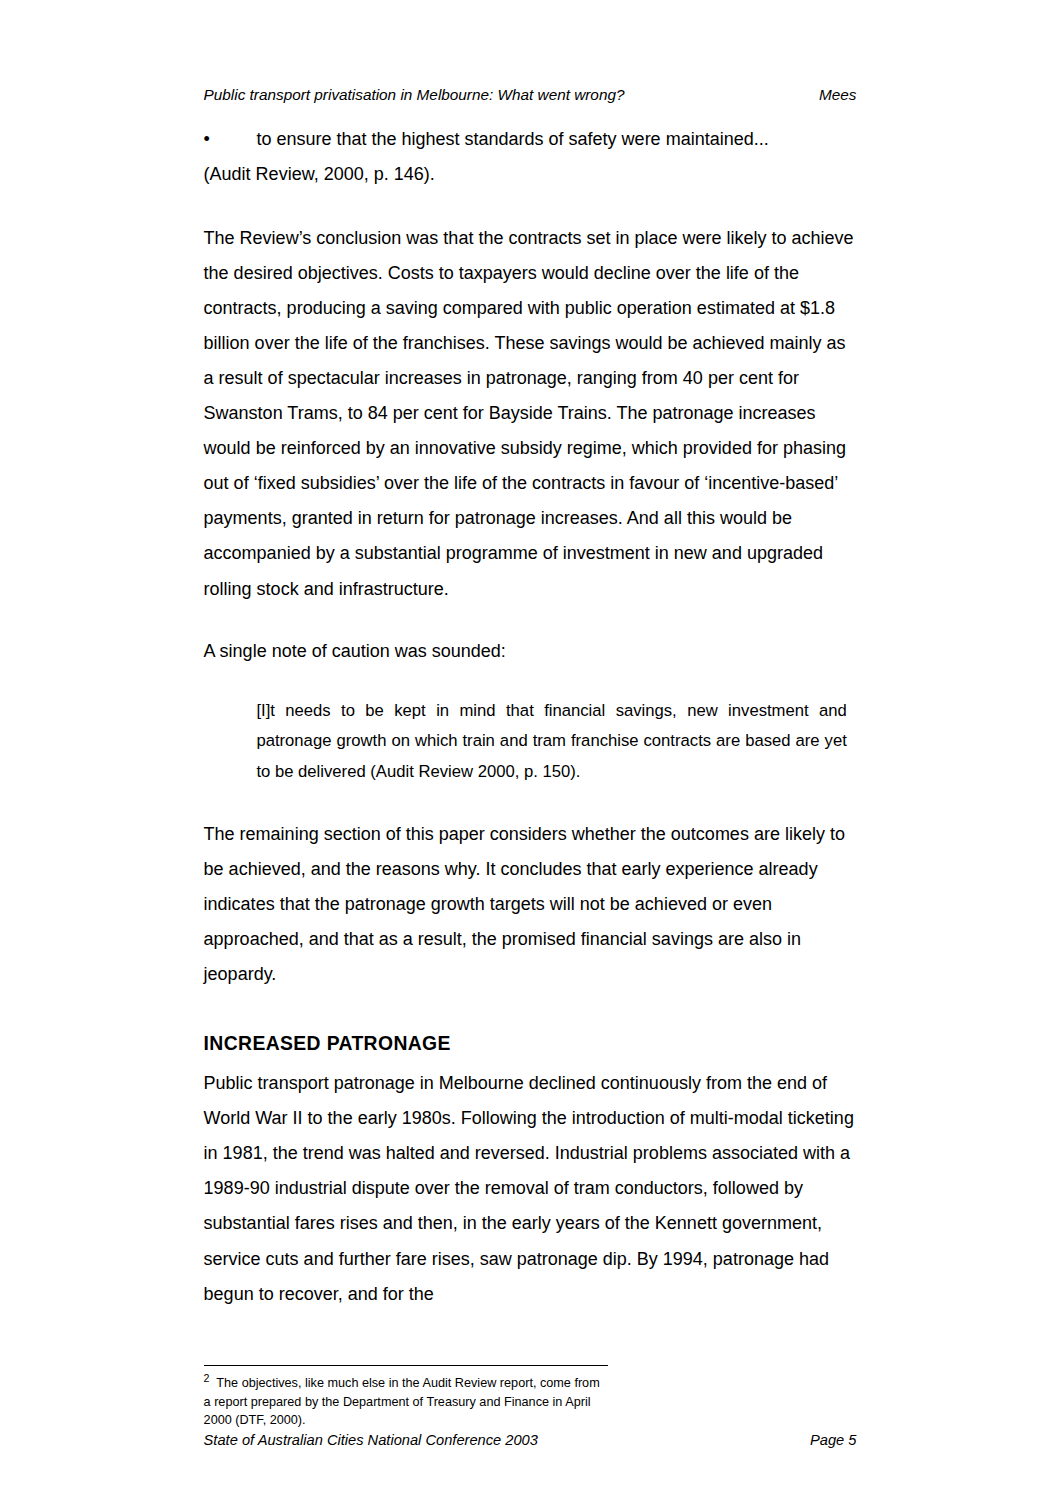Public transport privatisation in Melbourne: What went wrong?
Mees
•
to ensure that the highest standards of safety were maintained...
(Audit Review, 2000, p. 146).
The Review’s conclusion was that the contracts set in place were likely to achieve the desired objectives. Costs to taxpayers would decline over the life of the contracts, producing a saving compared with public operation estimated at $1.8 billion over the life of the franchises. These savings would be achieved mainly as a result of spectacular increases in patronage, ranging from 40 per cent for Swanston Trams, to 84 per cent for Bayside Trains. The patronage increases would be reinforced by an innovative subsidy regime, which provided for phasing out of ‘fixed subsidies’ over the life of the contracts in favour of ‘incentive-based’ payments, granted in return for patronage increases. And all this would be accompanied by a substantial programme of investment in new and upgraded rolling stock and infrastructure.
A single note of caution was sounded:
[I]t needs to be kept in mind that financial savings, new investment and patronage growth on which train and tram franchise contracts are based are yet to be delivered (Audit Review 2000, p. 150).
The remaining section of this paper considers whether the outcomes are likely to be achieved, and the reasons why. It concludes that early experience already indicates that the patronage growth targets will not be achieved or even approached, and that as a result, the promised financial savings are also in jeopardy.
INCREASED PATRONAGE
Public transport patronage in Melbourne declined continuously from the end of World War II to the early 1980s. Following the introduction of multi-modal ticketing in 1981, the trend was halted and reversed. Industrial problems associated with a 1989-90 industrial dispute over the removal of tram conductors, followed by substantial fares rises and then, in the early years of the Kennett government, service cuts and further fare rises, saw patronage dip. By 1994, patronage had begun to recover, and for the
2 The objectives, like much else in the Audit Review report, come from a report prepared by the Department of Treasury and Finance in April 2000 (DTF, 2000).
State of Australian Cities National Conference 2003
Page 5